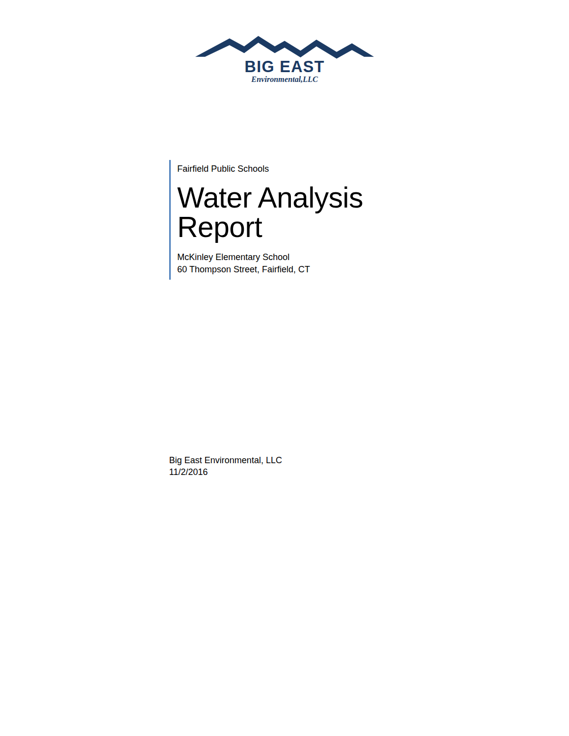Big East Environmental, LLC BIG EAST Environmental,LLC
Fairfield Public Schools
Water Analysis
Report
McKinley Elementary School
60 Thompson Street, Fairfield, CT
Big East Environmental, LLC
11/2/2016